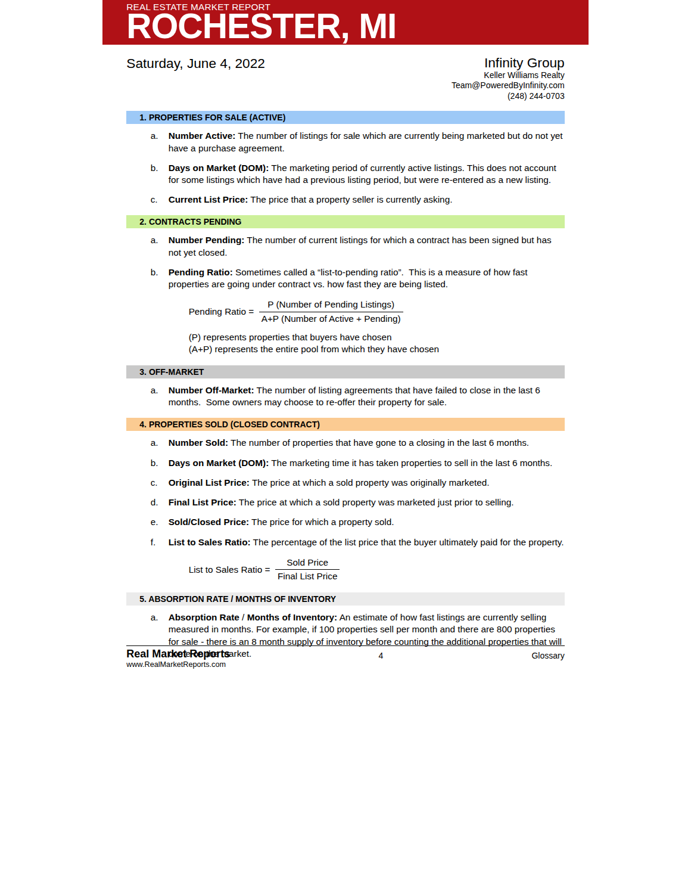REAL ESTATE MARKET REPORT
ROCHESTER, MI
Saturday, June 4, 2022
Infinity Group
Keller Williams Realty
Team@PoweredByInfinity.com
(248) 244-0703
1. PROPERTIES FOR SALE (ACTIVE)
a. Number Active: The number of listings for sale which are currently being marketed but do not yet have a purchase agreement.
b. Days on Market (DOM): The marketing period of currently active listings. This does not account for some listings which have had a previous listing period, but were re-entered as a new listing.
c. Current List Price: The price that a property seller is currently asking.
2. CONTRACTS PENDING
a. Number Pending: The number of current listings for which a contract has been signed but has not yet closed.
b. Pending Ratio: Sometimes called a “list-to-pending ratio”. This is a measure of how fast properties are going under contract vs. how fast they are being listed.
Pending Ratio = P (Number of Pending Listings) A+P (Number of Active + Pending)
(P) represents properties that buyers have chosen
(A+P) represents the entire pool from which they have chosen
3. OFF-MARKET
a. Number Off-Market: The number of listing agreements that have failed to close in the last 6 months. Some owners may choose to re-offer their property for sale.
4. PROPERTIES SOLD (CLOSED CONTRACT)
a. Number Sold: The number of properties that have gone to a closing in the last 6 months.
b. Days on Market (DOM): The marketing time it has taken properties to sell in the last 6 months.
c. Original List Price: The price at which a sold property was originally marketed.
d. Final List Price: The price at which a sold property was marketed just prior to selling.
e. Sold/Closed Price: The price for which a property sold.
f. List to Sales Ratio: The percentage of the list price that the buyer ultimately paid for the property.
List to Sales Ratio = Sold Price Final List Price
5. ABSORPTION RATE / MONTHS OF INVENTORY
a. Absorption Rate / Months of Inventory: An estimate of how fast listings are currently selling measured in months. For example, if 100 properties sell per month and there are 800 properties for sale - there is an 8 month supply of inventory before counting the additional properties that will come on the market.
Real Market Reports
www.RealMarketReports.com
4
Glossary